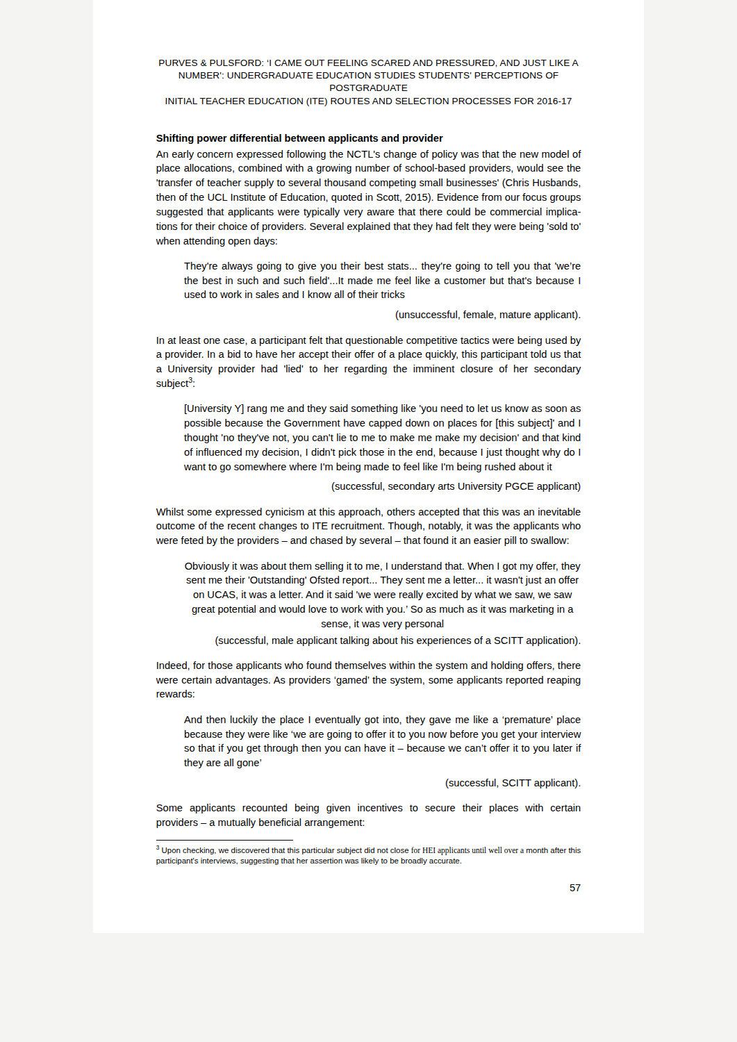PURVES & PULSFORD: ‘I CAME OUT FEELING SCARED AND PRESSURED, AND JUST LIKE A
NUMBER': UNDERGRADUATE EDUCATION STUDIES STUDENTS' PERCEPTIONS OF POSTGRADUATE
INITIAL TEACHER EDUCATION (ITE) ROUTES AND SELECTION PROCESSES FOR 2016-17
Shifting power differential between applicants and provider
An early concern expressed following the NCTL's change of policy was that the new model of place allocations, combined with a growing number of school-based providers, would see the 'transfer of teacher supply to several thousand competing small businesses' (Chris Husbands, then of the UCL Institute of Education, quoted in Scott, 2015). Evidence from our focus groups suggested that applicants were typically very aware that there could be commercial implications for their choice of providers. Several explained that they had felt they were being 'sold to' when attending open days:
They're always going to give you their best stats... they're going to tell you that 'we’re the best in such and such field'...It made me feel like a customer but that's because I used to work in sales and I know all of their tricks
(unsuccessful, female, mature applicant).
In at least one case, a participant felt that questionable competitive tactics were being used by a provider. In a bid to have her accept their offer of a place quickly, this participant told us that a University provider had 'lied' to her regarding the imminent closure of her secondary subject3:
[University Y] rang me and they said something like 'you need to let us know as soon as possible because the Government have capped down on places for [this subject]' and I thought 'no they've not, you can't lie to me to make me make my decision' and that kind of influenced my decision, I didn't pick those in the end, because I just thought why do I want to go somewhere where I'm being made to feel like I'm being rushed about it
(successful, secondary arts University PGCE applicant)
Whilst some expressed cynicism at this approach, others accepted that this was an inevitable outcome of the recent changes to ITE recruitment. Though, notably, it was the applicants who were feted by the providers – and chased by several – that found it an easier pill to swallow:
Obviously it was about them selling it to me, I understand that. When I got my offer, they sent me their 'Outstanding' Ofsted report... They sent me a letter... it wasn't just an offer on UCAS, it was a letter. And it said 'we were really excited by what we saw, we saw great potential and would love to work with you.’ So as much as it was marketing in a sense, it was very personal
(successful, male applicant talking about his experiences of a SCITT application).
Indeed, for those applicants who found themselves within the system and holding offers, there were certain advantages. As providers ‘gamed’ the system, some applicants reported reaping rewards:
And then luckily the place I eventually got into, they gave me like a ‘premature’ place because they were like ‘we are going to offer it to you now before you get your interview so that if you get through then you can have it – because we can’t offer it to you later if they are all gone’
(successful, SCITT applicant).
Some applicants recounted being given incentives to secure their places with certain providers – a mutually beneficial arrangement:
3 Upon checking, we discovered that this particular subject did not close for HEI applicants until well over a month after this participant's interviews, suggesting that her assertion was likely to be broadly accurate.
57